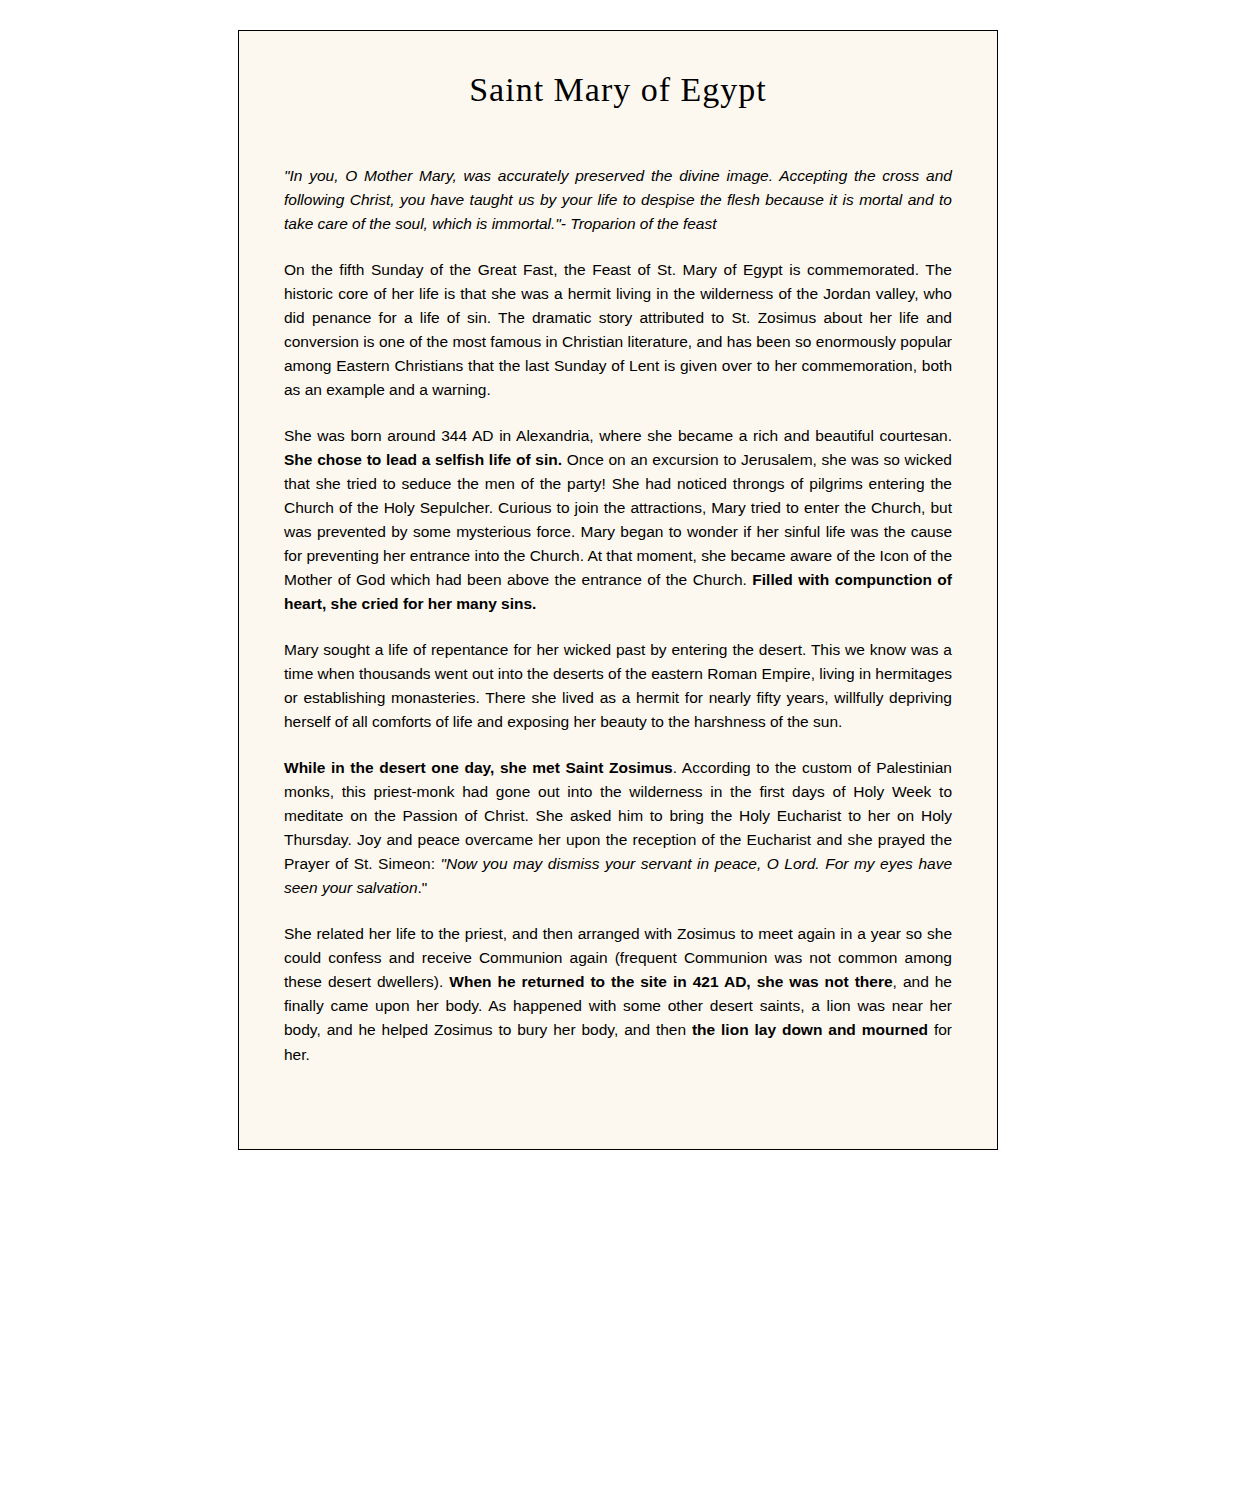Saint Mary of Egypt
"In you, O Mother Mary, was accurately preserved the divine image. Accepting the cross and following Christ, you have taught us by your life to despise the flesh because it is mortal and to take care of the soul, which is immortal."- Troparion of the feast
On the fifth Sunday of the Great Fast, the Feast of St. Mary of Egypt is commemorated. The historic core of her life is that she was a hermit living in the wilderness of the Jordan valley, who did penance for a life of sin. The dramatic story attributed to St. Zosimus about her life and conversion is one of the most famous in Christian literature, and has been so enormously popular among Eastern Christians that the last Sunday of Lent is given over to her commemoration, both as an example and a warning.
She was born around 344 AD in Alexandria, where she became a rich and beautiful courtesan. She chose to lead a selfish life of sin. Once on an excursion to Jerusalem, she was so wicked that she tried to seduce the men of the party! She had noticed throngs of pilgrims entering the Church of the Holy Sepulcher. Curious to join the attractions, Mary tried to enter the Church, but was prevented by some mysterious force. Mary began to wonder if her sinful life was the cause for preventing her entrance into the Church. At that moment, she became aware of the Icon of the Mother of God which had been above the entrance of the Church. Filled with compunction of heart, she cried for her many sins.
Mary sought a life of repentance for her wicked past by entering the desert. This we know was a time when thousands went out into the deserts of the eastern Roman Empire, living in hermitages or establishing monasteries. There she lived as a hermit for nearly fifty years, willfully depriving herself of all comforts of life and exposing her beauty to the harshness of the sun.
While in the desert one day, she met Saint Zosimus. According to the custom of Palestinian monks, this priest-monk had gone out into the wilderness in the first days of Holy Week to meditate on the Passion of Christ. She asked him to bring the Holy Eucharist to her on Holy Thursday. Joy and peace overcame her upon the reception of the Eucharist and she prayed the Prayer of St. Simeon: "Now you may dismiss your servant in peace, O Lord. For my eyes have seen your salvation."
She related her life to the priest, and then arranged with Zosimus to meet again in a year so she could confess and receive Communion again (frequent Communion was not common among these desert dwellers). When he returned to the site in 421 AD, she was not there, and he finally came upon her body. As happened with some other desert saints, a lion was near her body, and he helped Zosimus to bury her body, and then the lion lay down and mourned for her.